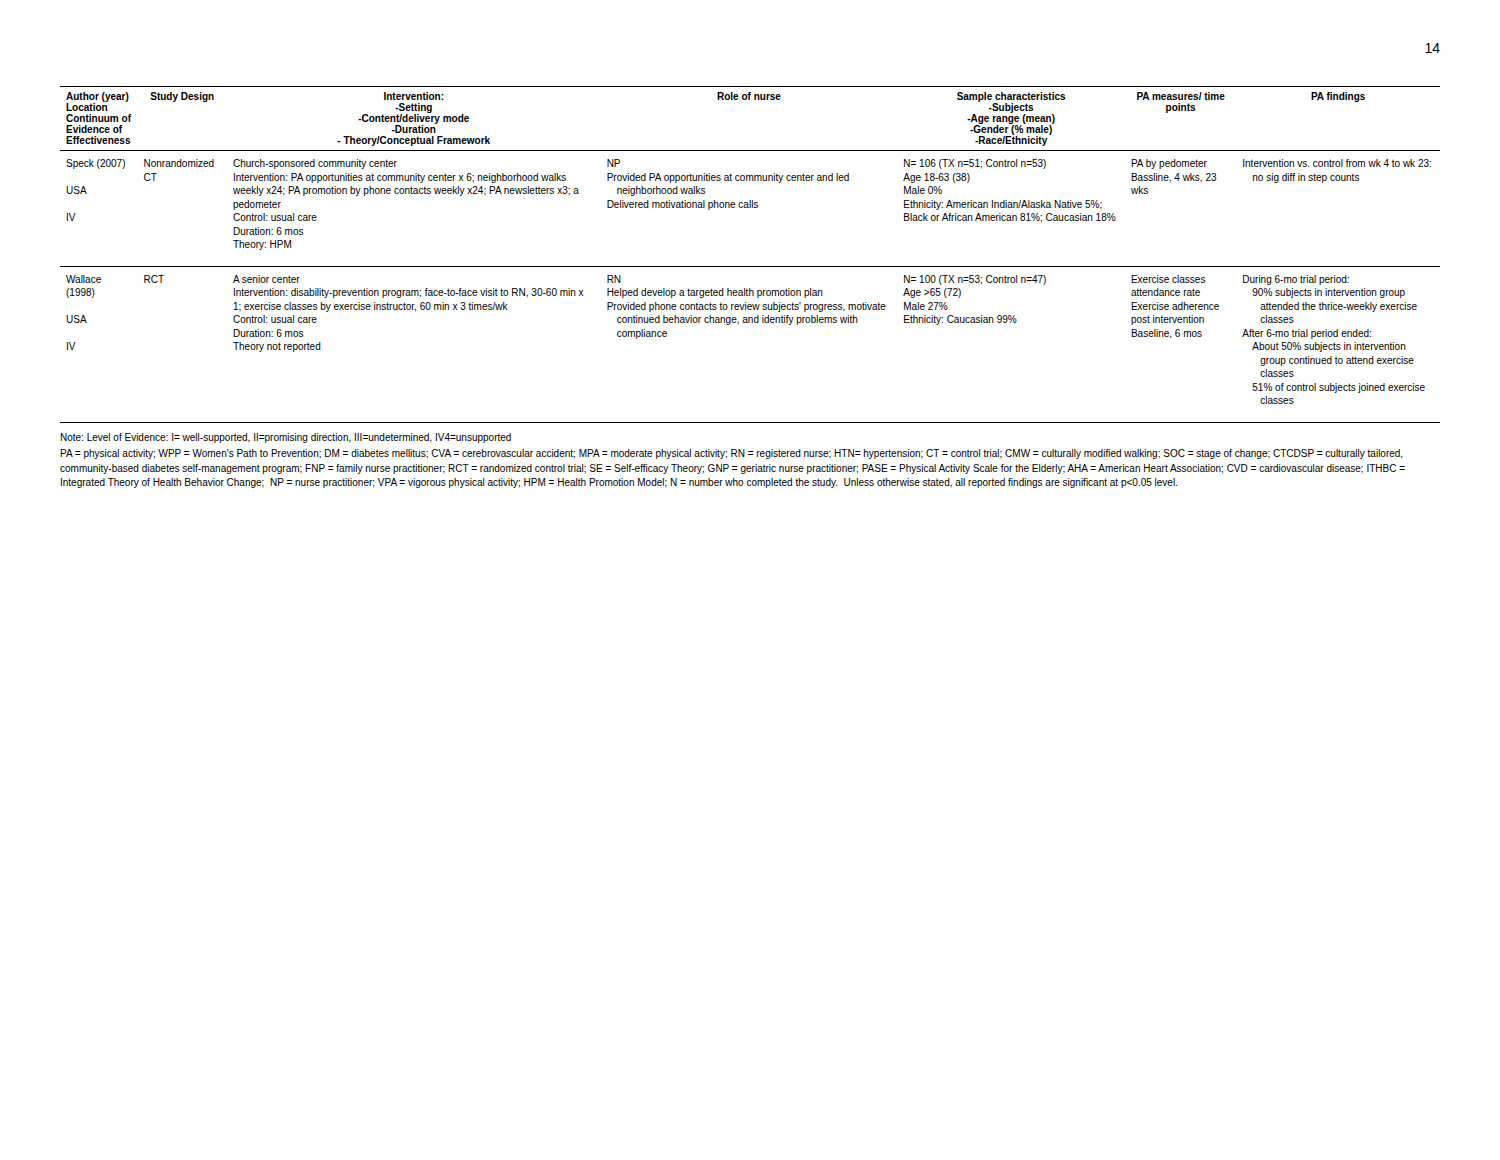14
| Author (year) Location Continuum of Evidence of Effectiveness | Study Design | Intervention: -Setting -Content/delivery mode -Duration - Theory/Conceptual Framework | Role of nurse | Sample characteristics -Subjects -Age range (mean) -Gender (% male) -Race/Ethnicity | PA measures/ time points | PA findings |
| --- | --- | --- | --- | --- | --- | --- |
| Speck (2007) USA IV | Nonrandomized CT | Church-sponsored community center Intervention: PA opportunities at community center x 6; neighborhood walks weekly x24; PA promotion by phone contacts weekly x24; PA newsletters x3; a pedometer Control: usual care Duration: 6 mos Theory: HPM | NP Provided PA opportunities at community center and led neighborhood walks Delivered motivational phone calls | N= 106 (TX n=51; Control n=53) Age 18-63 (38) Male 0% Ethnicity: American Indian/Alaska Native 5%; Black or African American 81%; Caucasian 18% | PA by pedometer Bassline, 4 wks, 23 wks | Intervention vs. control from wk 4 to wk 23: no sig diff in step counts |
| Wallace (1998) USA IV | RCT | A senior center Intervention: disability-prevention program; face-to-face visit to RN, 30-60 min x 1; exercise classes by exercise instructor, 60 min x 3 times/wk Control: usual care Duration: 6 mos Theory not reported | RN Helped develop a targeted health promotion plan Provided phone contacts to review subjects' progress, motivate continued behavior change, and identify problems with compliance | N= 100 (TX n=53; Control n=47) Age >65 (72) Male 27% Ethnicity: Caucasian 99% | Exercise classes attendance rate Exercise adherence post intervention Baseline, 6 mos | During 6-mo trial period: 90% subjects in intervention group attended the thrice-weekly exercise classes After 6-mo trial period ended: About 50% subjects in intervention group continued to attend exercise classes 51% of control subjects joined exercise classes |
Note: Level of Evidence: I= well-supported, II=promising direction, III=undetermined, IV4=unsupported
PA = physical activity; WPP = Women's Path to Prevention; DM = diabetes mellitus; CVA = cerebrovascular accident; MPA = moderate physical activity; RN = registered nurse; HTN= hypertension; CT = control trial; CMW = culturally modified walking; SOC = stage of change; CTCDSP = culturally tailored, community-based diabetes self-management program; FNP = family nurse practitioner; RCT = randomized control trial; SE = Self-efficacy Theory; GNP = geriatric nurse practitioner; PASE = Physical Activity Scale for the Elderly; AHA = American Heart Association; CVD = cardiovascular disease; ITHBC = Integrated Theory of Health Behavior Change; NP = nurse practitioner; VPA = vigorous physical activity; HPM = Health Promotion Model; N = number who completed the study. Unless otherwise stated, all reported findings are significant at p<0.05 level.